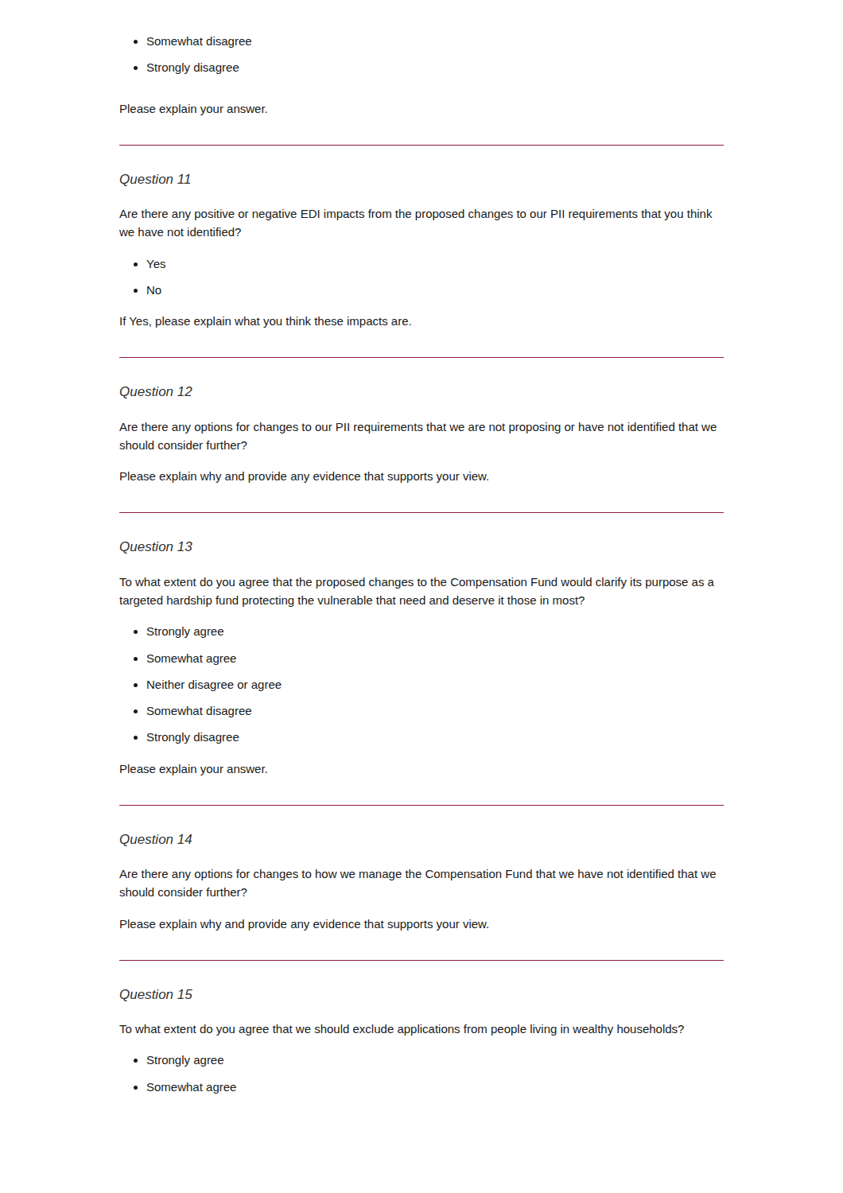Somewhat disagree
Strongly disagree
Please explain your answer.
Question 11
Are there any positive or negative EDI impacts from the proposed changes to our PII requirements that you think we have not identified?
Yes
No
If Yes, please explain what you think these impacts are.
Question 12
Are there any options for changes to our PII requirements that we are not proposing or have not identified that we should consider further?
Please explain why and provide any evidence that supports your view.
Question 13
To what extent do you agree that the proposed changes to the Compensation Fund would clarify its purpose as a targeted hardship fund protecting the vulnerable that need and deserve it those in most?
Strongly agree
Somewhat agree
Neither disagree or agree
Somewhat disagree
Strongly disagree
Please explain your answer.
Question 14
Are there any options for changes to how we manage the Compensation Fund that we have not identified that we should consider further?
Please explain why and provide any evidence that supports your view.
Question 15
To what extent do you agree that we should exclude applications from people living in wealthy households?
Strongly agree
Somewhat agree